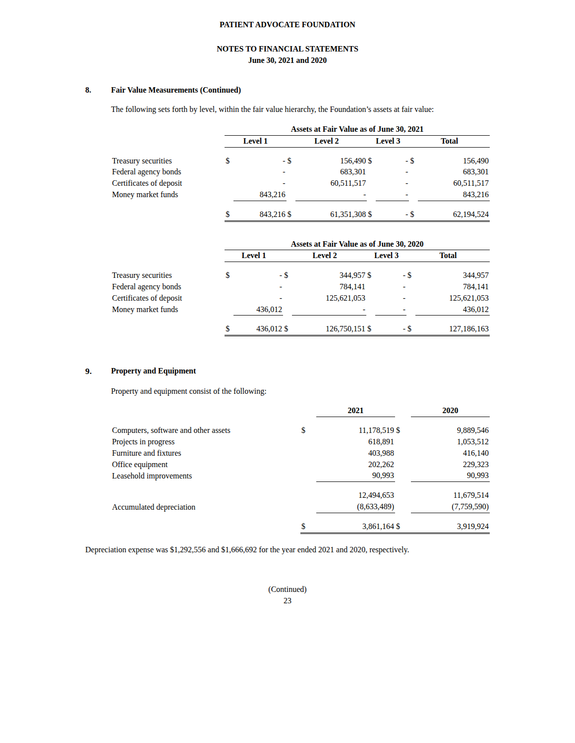PATIENT ADVOCATE FOUNDATION
NOTES TO FINANCIAL STATEMENTS
June 30, 2021 and 2020
8.
Fair Value Measurements (Continued)
The following sets forth by level, within the fair value hierarchy, the Foundation’s assets at fair value:
| | Assets at Fair Value as of June 30, 2021 |
| | Level 1 | Level 2 | Level 3 | Total |
| Treasury securities | $ | - | $ | 156,490 | $ | - | $ | 156,490 |
| Federal agency bonds | | - | | 683,301 | | - | | 683,301 |
| Certificates of deposit | | - | | 60,511,517 | | - | | 60,511,517 |
| Money market funds | | 843,216 | | - | | - | | 843,216 |
| | $ | 843,216 | $ | 61,351,308 | $ | - | $ | 62,194,524 |
| | Assets at Fair Value as of June 30, 2020 |
| | Level 1 | Level 2 | Level 3 | Total |
| Treasury securities | $ | - | $ | 344,957 | $ | - | $ | 344,957 |
| Federal agency bonds | | - | | 784,141 | | - | | 784,141 |
| Certificates of deposit | | - | | 125,621,053 | | - | | 125,621,053 |
| Money market funds | | 436,012 | | - | | - | | 436,012 |
| | $ | 436,012 | $ | 126,750,151 | $ | - | $ | 127,186,163 |
9.
Property and Equipment
Property and equipment consist of the following:
| | | 2021 | | 2020 |
| Computers, software and other assets | $ | 11,178,519 | $ | 9,889,546 |
| Projects in progress | | 618,891 | | 1,053,512 |
| Furniture and fixtures | | 403,988 | | 416,140 |
| Office equipment | | 202,262 | | 229,323 |
| Leasehold improvements | | 90,993 | | 90,993 |
| | | 12,494,653 | | 11,679,514 |
| Accumulated depreciation | | (8,633,489) | | (7,759,590) |
| | $ | 3,861,164 | $ | 3,919,924 |
Depreciation expense was $1,292,556 and $1,666,692 for the year ended 2021 and 2020, respectively.
(Continued)
23